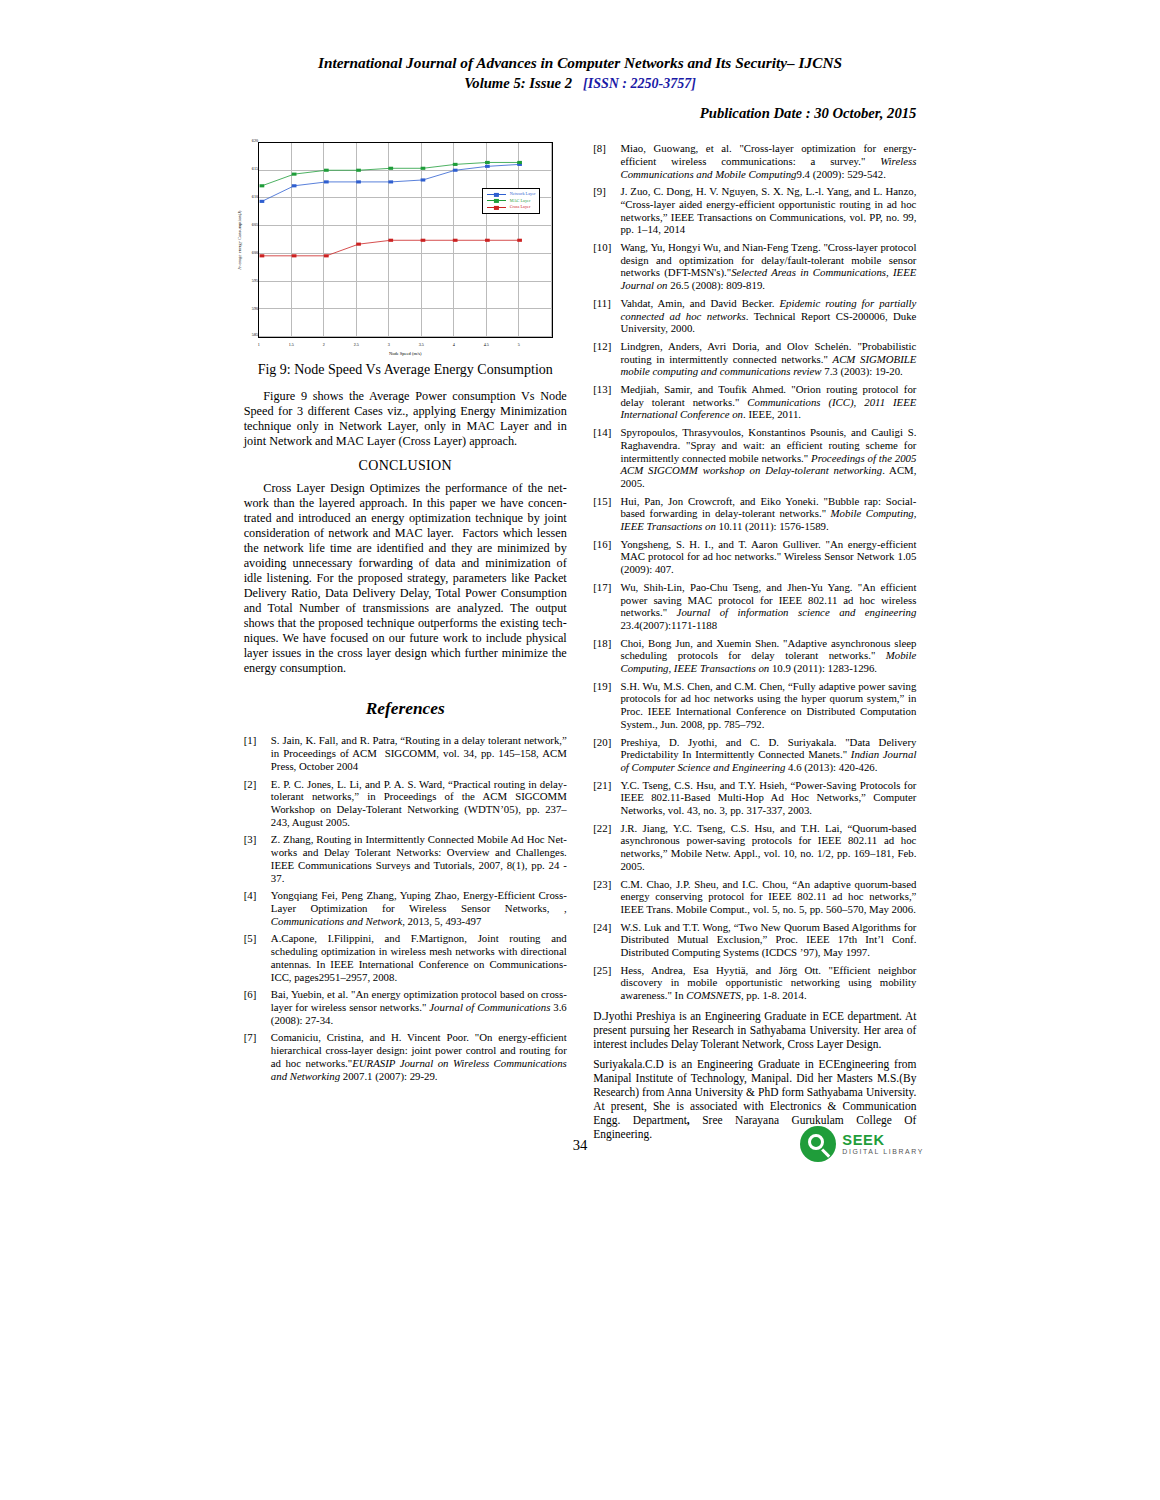International Journal of Advances in Computer Networks and Its Security– IJCNS
Volume 5: Issue 2 [ISSN : 2250-3757]
Publication Date : 30 October, 2015
Average energy Consumption(J)
620
615
610
605
600
595
590
585
1
1.5
2
2.5
3
3.5
4
4.5
5
Network Layer
MAC Layer
Cross Layer
Node Speed (m/s)
Fig 9: Node Speed Vs Average Energy Consumption
Figure 9 shows the Average Power consumption Vs Node Speed for 3 different Cases viz., applying Energy Minimization technique only in Network Layer, only in MAC Layer and in joint Network and MAC Layer (Cross Layer) approach.
CONCLUSION
Cross Layer Design Optimizes the performance of the network than the layered approach. In this paper we have concentrated and introduced an energy optimization technique by joint consideration of network and MAC layer. Factors which lessen the network life time are identified and they are minimized by avoiding unnecessary forwarding of data and minimization of idle listening. For the proposed strategy, parameters like Packet Delivery Ratio, Data Delivery Delay, Total Power Consumption and Total Number of transmissions are analyzed. The output shows that the proposed technique outperforms the existing techniques. We have focused on our future work to include physical layer issues in the cross layer design which further minimize the energy consumption.
References
S. Jain, K. Fall, and R. Patra, “Routing in a delay tolerant network,” in Proceedings of ACM SIGCOMM, vol. 34, pp. 145–158, ACM Press, October 2004
E. P. C. Jones, L. Li, and P. A. S. Ward, “Practical routing in delay-tolerant networks,” in Proceedings of the ACM SIGCOMM Workshop on Delay-Tolerant Networking (WDTN’05), pp. 237–243, August 2005.
Z. Zhang, Routing in Intermittently Connected Mobile Ad Hoc Net-works and Delay Tolerant Networks: Overview and Challenges. IEEE Communications Surveys and Tutorials, 2007, 8(1), pp. 24 - 37.
Yongqiang Fei, Peng Zhang, Yuping Zhao, Energy-Efficient Cross-Layer Optimization for Wireless Sensor Networks, , Communications and Network, 2013, 5, 493-497
A.Capone, I.Filippini, and F.Martignon, Joint routing and scheduling optimization in wireless mesh networks with directional antennas. In IEEE International Conference on Communications-ICC, pages2951–2957, 2008.
Bai, Yuebin, et al. "An energy optimization protocol based on cross-layer for wireless sensor networks." Journal of Communications 3.6 (2008): 27-34.
Comaniciu, Cristina, and H. Vincent Poor. "On energy-efficient hierarchical cross-layer design: joint power control and routing for ad hoc networks."EURASIP Journal on Wireless Communications and Networking 2007.1 (2007): 29-29.
Miao, Guowang, et al. "Cross‐layer optimization for energy‐efficient wireless communications: a survey." Wireless Communications and Mobile Computing9.4 (2009): 529-542.
J. Zuo, C. Dong, H. V. Nguyen, S. X. Ng, L.-l. Yang, and L. Hanzo, “Cross-layer aided energy-efficient opportunistic routing in ad hoc networks,” IEEE Transactions on Communications, vol. PP, no. 99, pp. 1–14, 2014
Wang, Yu, Hongyi Wu, and Nian-Feng Tzeng. "Cross-layer protocol design and optimization for delay/fault-tolerant mobile sensor networks (DFT-MSN's)."Selected Areas in Communications, IEEE Journal on 26.5 (2008): 809-819.
Vahdat, Amin, and David Becker. Epidemic routing for partially connected ad hoc networks. Technical Report CS-200006, Duke University, 2000.
Lindgren, Anders, Avri Doria, and Olov Schelén. "Probabilistic routing in intermittently connected networks." ACM SIGMOBILE mobile computing and communications review 7.3 (2003): 19-20.
Medjiah, Samir, and Toufik Ahmed. "Orion routing protocol for delay tolerant networks." Communications (ICC), 2011 IEEE International Conference on. IEEE, 2011.
Spyropoulos, Thrasyvoulos, Konstantinos Psounis, and Cauligi S. Raghavendra. "Spray and wait: an efficient routing scheme for intermittently connected mobile networks." Proceedings of the 2005 ACM SIGCOMM workshop on Delay-tolerant networking. ACM, 2005.
Hui, Pan, Jon Crowcroft, and Eiko Yoneki. "Bubble rap: Social-based forwarding in delay-tolerant networks." Mobile Computing, IEEE Transactions on 10.11 (2011): 1576-1589.
Yongsheng, S. H. I., and T. Aaron Gulliver. "An energy-efficient MAC protocol for ad hoc networks." Wireless Sensor Network 1.05 (2009): 407.
Wu, Shih-Lin, Pao-Chu Tseng, and Jhen-Yu Yang. "An efficient power saving MAC protocol for IEEE 802.11 ad hoc wireless networks." Journal of information science and engineering 23.4(2007):1171-1188
Choi, Bong Jun, and Xuemin Shen. "Adaptive asynchronous sleep scheduling protocols for delay tolerant networks." Mobile Computing, IEEE Transactions on 10.9 (2011): 1283-1296.
S.H. Wu, M.S. Chen, and C.M. Chen, “Fully adaptive power saving protocols for ad hoc networks using the hyper quorum system,” in Proc. IEEE International Conference on Distributed Computation System., Jun. 2008, pp. 785–792.
Preshiya, D. Jyothi, and C. D. Suriyakala. "Data Delivery Predictability In Intermittently Connected Manets." Indian Journal of Computer Science and Engineering 4.6 (2013): 420-426.
Y.C. Tseng, C.S. Hsu, and T.Y. Hsieh, “Power-Saving Protocols for IEEE 802.11-Based Multi-Hop Ad Hoc Networks,” Computer Networks, vol. 43, no. 3, pp. 317-337, 2003.
J.R. Jiang, Y.C. Tseng, C.S. Hsu, and T.H. Lai, “Quorum-based asynchronous power-saving protocols for IEEE 802.11 ad hoc networks,” Mobile Netw. Appl., vol. 10, no. 1/2, pp. 169–181, Feb. 2005.
C.M. Chao, J.P. Sheu, and I.C. Chou, “An adaptive quorum-based energy conserving protocol for IEEE 802.11 ad hoc networks,” IEEE Trans. Mobile Comput., vol. 5, no. 5, pp. 560–570, May 2006.
W.S. Luk and T.T. Wong, “Two New Quorum Based Algorithms for Distributed Mutual Exclusion,” Proc. IEEE 17th Int’l Conf. Distributed Computing Systems (ICDCS ’97), May 1997.
Hess, Andrea, Esa Hyytiä, and Jörg Ott. "Efficient neighbor discovery in mobile opportunistic networking using mobility awareness." In COMSNETS, pp. 1-8. 2014.
D.Jyothi Preshiya is an Engineering Graduate in ECE department. At present pursuing her Research in Sathyabama University. Her area of interest includes Delay Tolerant Network, Cross Layer Design.
Suriyakala.C.D is an Engineering Graduate in ECEngineering from Manipal Institute of Technology, Manipal. Did her Masters M.S.(By Research) from Anna University & PhD form Sathyabama University. At present, She is associated with Electronics & Communication Engg. Department, Sree Narayana Gurukulam College Of Engineering.
34
SEEK DIGITAL LIBRARY